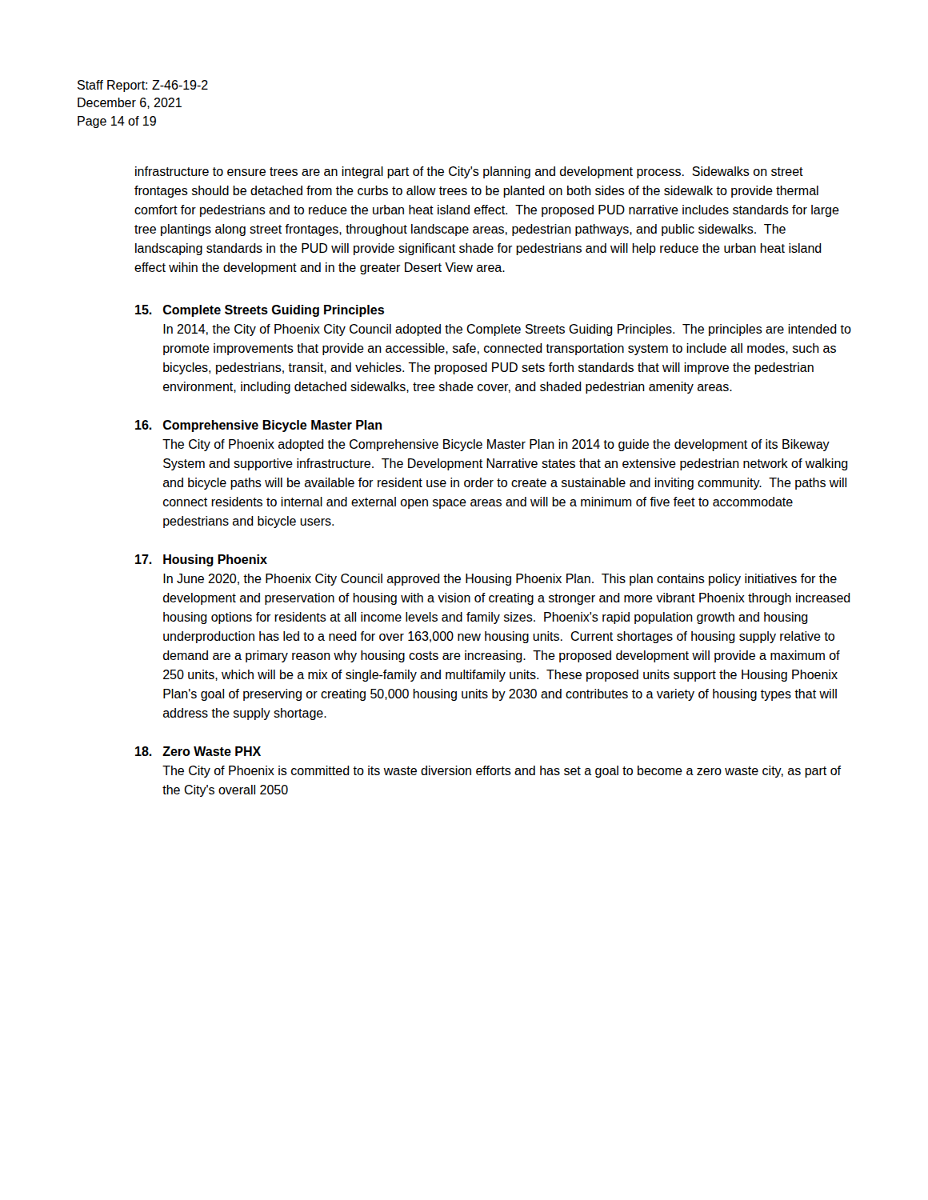Staff Report: Z-46-19-2
December 6, 2021
Page 14 of 19
infrastructure to ensure trees are an integral part of the City's planning and development process. Sidewalks on street frontages should be detached from the curbs to allow trees to be planted on both sides of the sidewalk to provide thermal comfort for pedestrians and to reduce the urban heat island effect. The proposed PUD narrative includes standards for large tree plantings along street frontages, throughout landscape areas, pedestrian pathways, and public sidewalks. The landscaping standards in the PUD will provide significant shade for pedestrians and will help reduce the urban heat island effect wihin the development and in the greater Desert View area.
15.
Complete Streets Guiding Principles
In 2014, the City of Phoenix City Council adopted the Complete Streets Guiding Principles. The principles are intended to promote improvements that provide an accessible, safe, connected transportation system to include all modes, such as bicycles, pedestrians, transit, and vehicles. The proposed PUD sets forth standards that will improve the pedestrian environment, including detached sidewalks, tree shade cover, and shaded pedestrian amenity areas.
16.
Comprehensive Bicycle Master Plan
The City of Phoenix adopted the Comprehensive Bicycle Master Plan in 2014 to guide the development of its Bikeway System and supportive infrastructure. The Development Narrative states that an extensive pedestrian network of walking and bicycle paths will be available for resident use in order to create a sustainable and inviting community. The paths will connect residents to internal and external open space areas and will be a minimum of five feet to accommodate pedestrians and bicycle users.
17.
Housing Phoenix
In June 2020, the Phoenix City Council approved the Housing Phoenix Plan. This plan contains policy initiatives for the development and preservation of housing with a vision of creating a stronger and more vibrant Phoenix through increased housing options for residents at all income levels and family sizes. Phoenix's rapid population growth and housing underproduction has led to a need for over 163,000 new housing units. Current shortages of housing supply relative to demand are a primary reason why housing costs are increasing. The proposed development will provide a maximum of 250 units, which will be a mix of single-family and multifamily units. These proposed units support the Housing Phoenix Plan's goal of preserving or creating 50,000 housing units by 2030 and contributes to a variety of housing types that will address the supply shortage.
18.
Zero Waste PHX
The City of Phoenix is committed to its waste diversion efforts and has set a goal to become a zero waste city, as part of the City's overall 2050